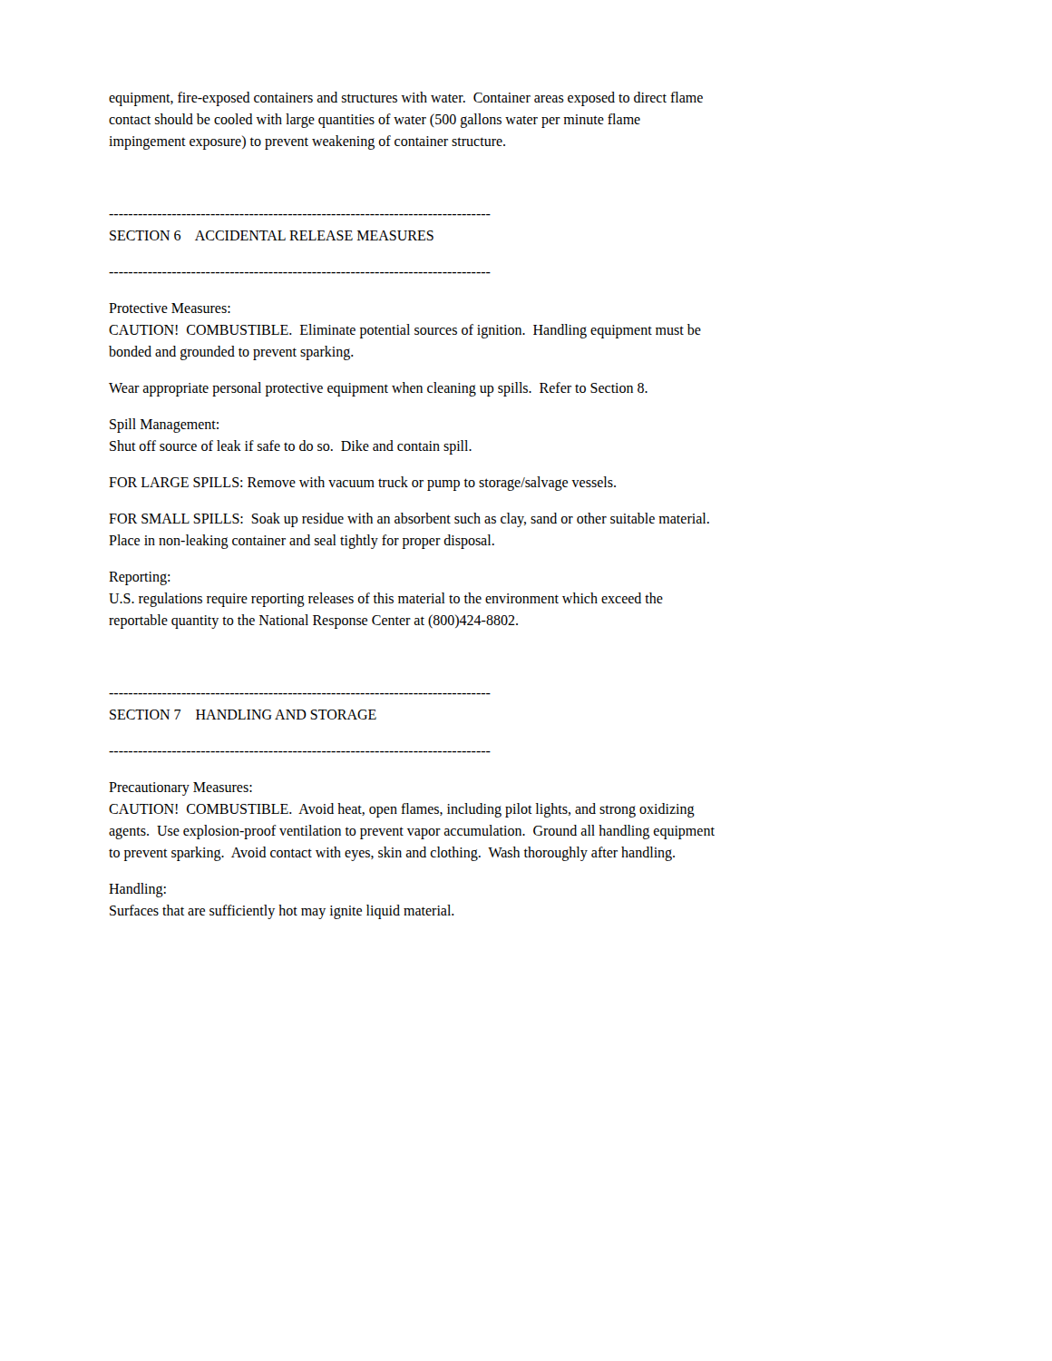equipment, fire-exposed containers and structures with water. Container areas exposed to direct flame contact should be cooled with large quantities of water (500 gallons water per minute flame impingement exposure) to prevent weakening of container structure.
-------------------------------------------------------------------------------
SECTION 6 ACCIDENTAL RELEASE MEASURES
-------------------------------------------------------------------------------
Protective Measures:
CAUTION! COMBUSTIBLE. Eliminate potential sources of ignition. Handling equipment must be bonded and grounded to prevent sparking.
Wear appropriate personal protective equipment when cleaning up spills. Refer to Section 8.
Spill Management:
Shut off source of leak if safe to do so. Dike and contain spill.
FOR LARGE SPILLS: Remove with vacuum truck or pump to storage/salvage vessels.
FOR SMALL SPILLS: Soak up residue with an absorbent such as clay, sand or other suitable material. Place in non-leaking container and seal tightly for proper disposal.
Reporting:
U.S. regulations require reporting releases of this material to the environment which exceed the reportable quantity to the National Response Center at (800)424-8802.
-------------------------------------------------------------------------------
SECTION 7 HANDLING AND STORAGE
-------------------------------------------------------------------------------
Precautionary Measures:
CAUTION! COMBUSTIBLE. Avoid heat, open flames, including pilot lights, and strong oxidizing agents. Use explosion-proof ventilation to prevent vapor accumulation. Ground all handling equipment to prevent sparking. Avoid contact with eyes, skin and clothing. Wash thoroughly after handling.
Handling:
Surfaces that are sufficiently hot may ignite liquid material.